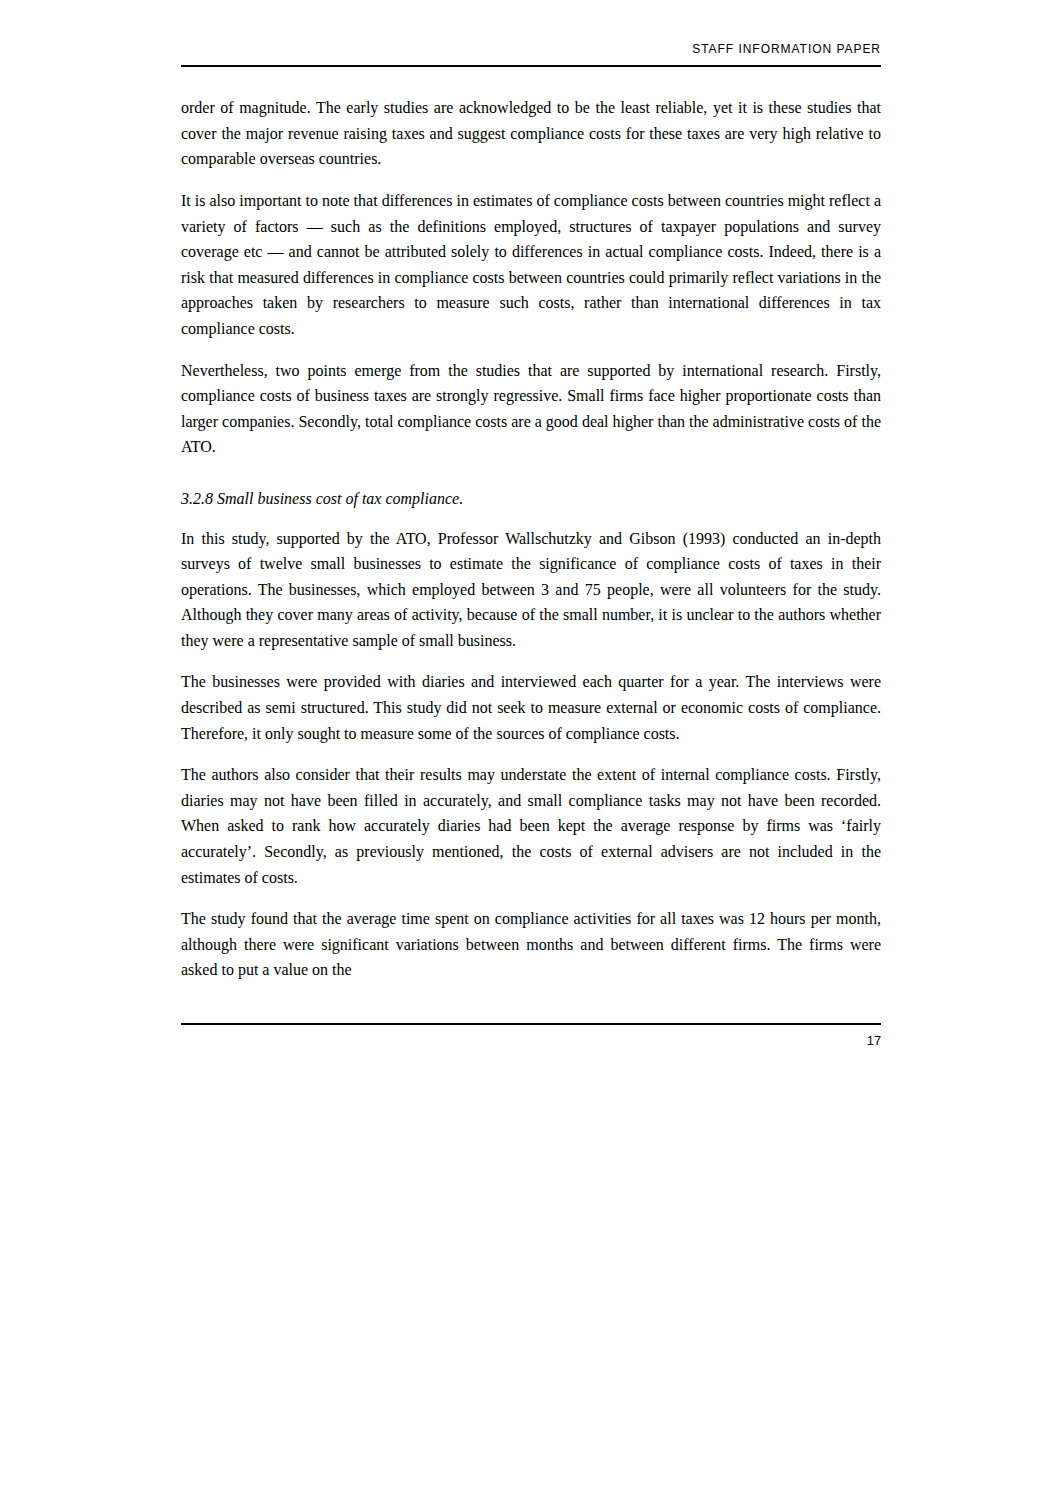STAFF INFORMATION PAPER
order of magnitude. The early studies are acknowledged to be the least reliable, yet it is these studies that cover the major revenue raising taxes and suggest compliance costs for these taxes are very high relative to comparable overseas countries.
It is also important to note that differences in estimates of compliance costs between countries might reflect a variety of factors — such as the definitions employed, structures of taxpayer populations and survey coverage etc — and cannot be attributed solely to differences in actual compliance costs. Indeed, there is a risk that measured differences in compliance costs between countries could primarily reflect variations in the approaches taken by researchers to measure such costs, rather than international differences in tax compliance costs.
Nevertheless, two points emerge from the studies that are supported by international research. Firstly, compliance costs of business taxes are strongly regressive. Small firms face higher proportionate costs than larger companies. Secondly, total compliance costs are a good deal higher than the administrative costs of the ATO.
3.2.8 Small business cost of tax compliance.
In this study, supported by the ATO, Professor Wallschutzky and Gibson (1993) conducted an in-depth surveys of twelve small businesses to estimate the significance of compliance costs of taxes in their operations. The businesses, which employed between 3 and 75 people, were all volunteers for the study. Although they cover many areas of activity, because of the small number, it is unclear to the authors whether they were a representative sample of small business.
The businesses were provided with diaries and interviewed each quarter for a year. The interviews were described as semi structured. This study did not seek to measure external or economic costs of compliance. Therefore, it only sought to measure some of the sources of compliance costs.
The authors also consider that their results may understate the extent of internal compliance costs. Firstly, diaries may not have been filled in accurately, and small compliance tasks may not have been recorded. When asked to rank how accurately diaries had been kept the average response by firms was ‘fairly accurately’. Secondly, as previously mentioned, the costs of external advisers are not included in the estimates of costs.
The study found that the average time spent on compliance activities for all taxes was 12 hours per month, although there were significant variations between months and between different firms. The firms were asked to put a value on the
17